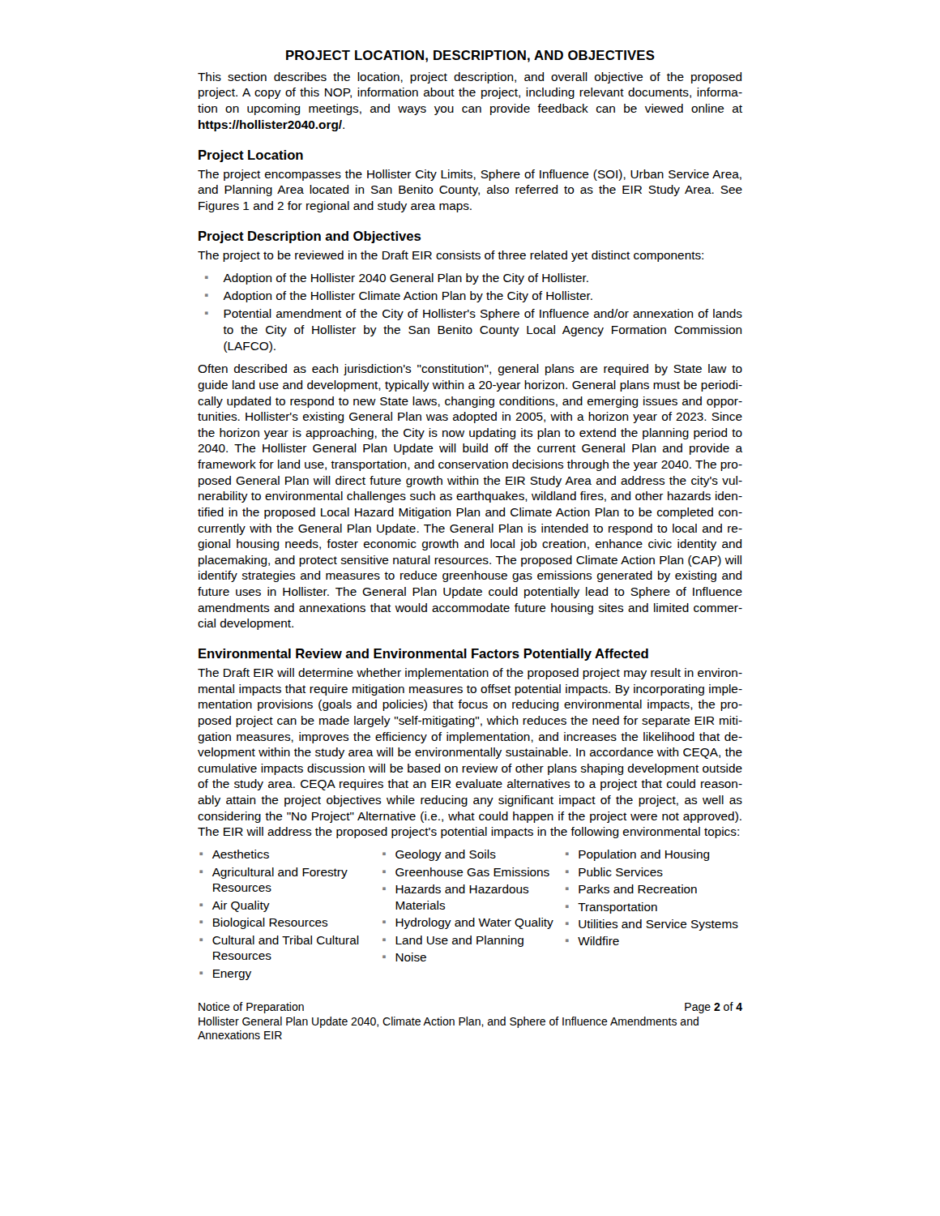PROJECT LOCATION, DESCRIPTION, AND OBJECTIVES
This section describes the location, project description, and overall objective of the proposed project. A copy of this NOP, information about the project, including relevant documents, information on upcoming meetings, and ways you can provide feedback can be viewed online at https://hollister2040.org/.
Project Location
The project encompasses the Hollister City Limits, Sphere of Influence (SOI), Urban Service Area, and Planning Area located in San Benito County, also referred to as the EIR Study Area. See Figures 1 and 2 for regional and study area maps.
Project Description and Objectives
The project to be reviewed in the Draft EIR consists of three related yet distinct components:
Adoption of the Hollister 2040 General Plan by the City of Hollister.
Adoption of the Hollister Climate Action Plan by the City of Hollister.
Potential amendment of the City of Hollister's Sphere of Influence and/or annexation of lands to the City of Hollister by the San Benito County Local Agency Formation Commission (LAFCO).
Often described as each jurisdiction's "constitution", general plans are required by State law to guide land use and development, typically within a 20-year horizon. General plans must be periodically updated to respond to new State laws, changing conditions, and emerging issues and opportunities. Hollister's existing General Plan was adopted in 2005, with a horizon year of 2023. Since the horizon year is approaching, the City is now updating its plan to extend the planning period to 2040. The Hollister General Plan Update will build off the current General Plan and provide a framework for land use, transportation, and conservation decisions through the year 2040. The proposed General Plan will direct future growth within the EIR Study Area and address the city's vulnerability to environmental challenges such as earthquakes, wildland fires, and other hazards identified in the proposed Local Hazard Mitigation Plan and Climate Action Plan to be completed concurrently with the General Plan Update. The General Plan is intended to respond to local and regional housing needs, foster economic growth and local job creation, enhance civic identity and placemaking, and protect sensitive natural resources. The proposed Climate Action Plan (CAP) will identify strategies and measures to reduce greenhouse gas emissions generated by existing and future uses in Hollister. The General Plan Update could potentially lead to Sphere of Influence amendments and annexations that would accommodate future housing sites and limited commercial development.
Environmental Review and Environmental Factors Potentially Affected
The Draft EIR will determine whether implementation of the proposed project may result in environmental impacts that require mitigation measures to offset potential impacts. By incorporating implementation provisions (goals and policies) that focus on reducing environmental impacts, the proposed project can be made largely "self-mitigating", which reduces the need for separate EIR mitigation measures, improves the efficiency of implementation, and increases the likelihood that development within the study area will be environmentally sustainable. In accordance with CEQA, the cumulative impacts discussion will be based on review of other plans shaping development outside of the study area. CEQA requires that an EIR evaluate alternatives to a project that could reasonably attain the project objectives while reducing any significant impact of the project, as well as considering the "No Project" Alternative (i.e., what could happen if the project were not approved). The EIR will address the proposed project's potential impacts in the following environmental topics:
Aesthetics
Agricultural and Forestry Resources
Air Quality
Biological Resources
Cultural and Tribal Cultural Resources
Energy
Geology and Soils
Greenhouse Gas Emissions
Hazards and Hazardous Materials
Hydrology and Water Quality
Land Use and Planning
Noise
Population and Housing
Public Services
Parks and Recreation
Transportation
Utilities and Service Systems
Wildfire
Notice of Preparation
Page 2 of 4
Hollister General Plan Update 2040, Climate Action Plan, and Sphere of Influence Amendments and Annexations EIR